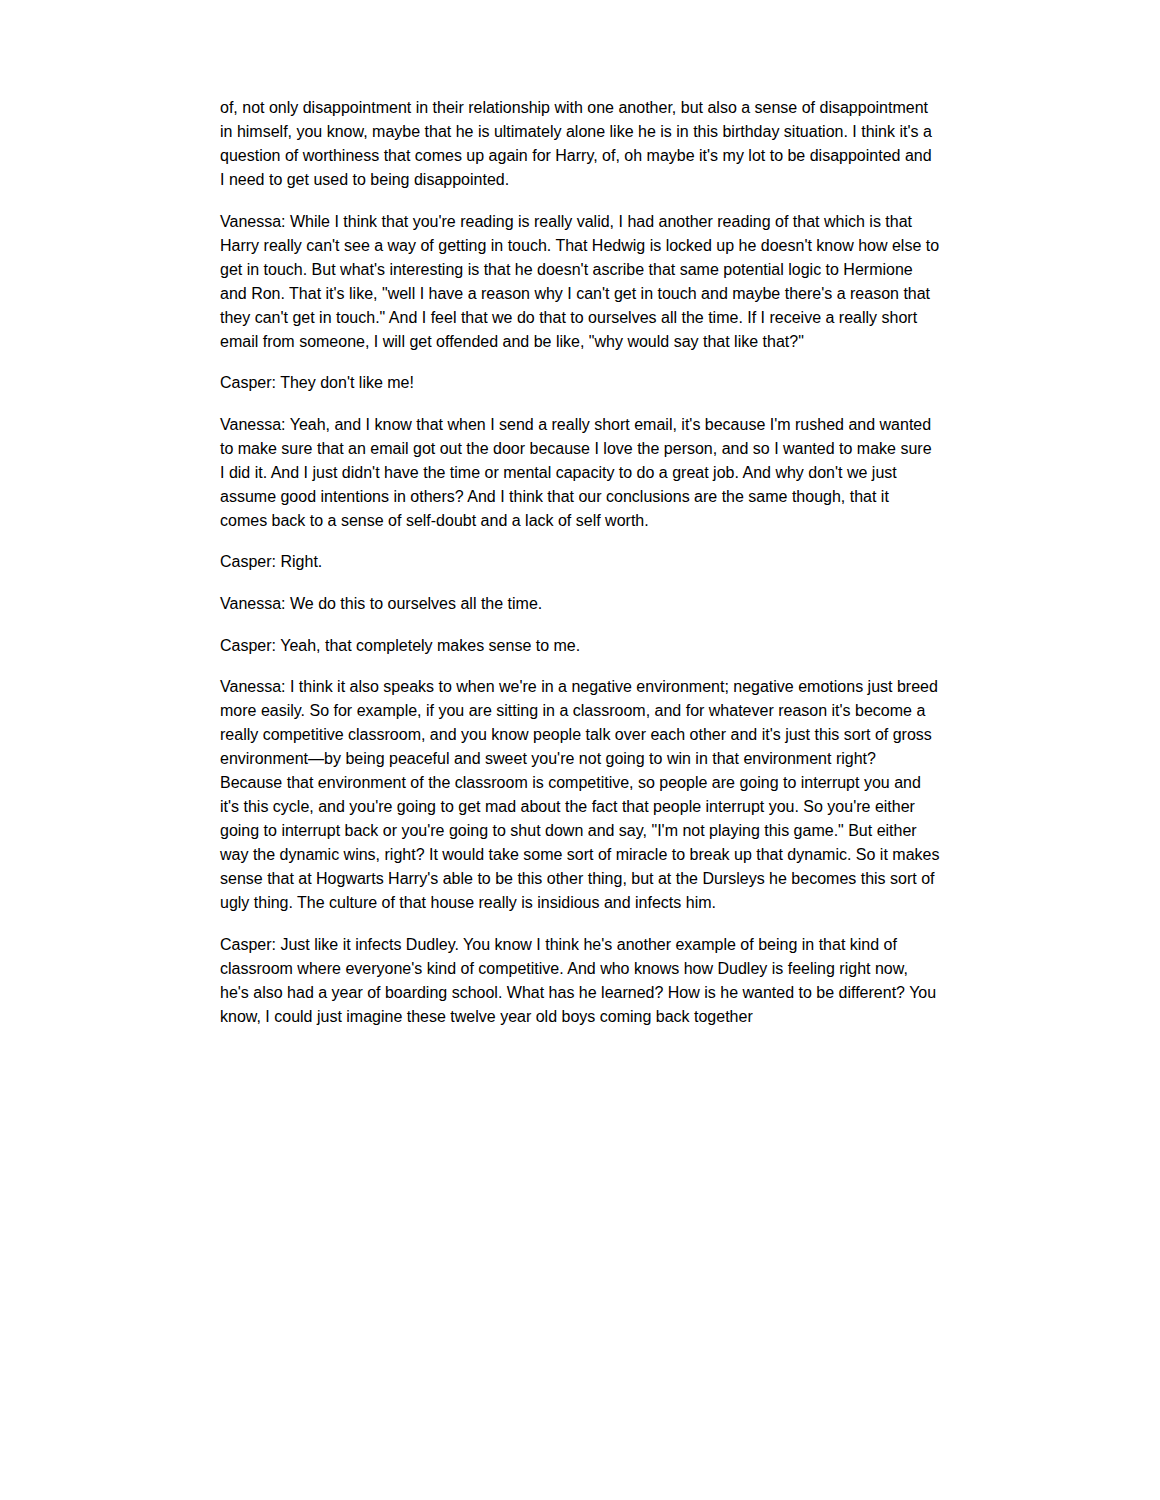of, not only disappointment in their relationship with one another, but also a sense of disappointment in himself, you know, maybe that he is ultimately alone like he is in this birthday situation. I think it's a question of worthiness that comes up again for Harry, of, oh maybe it's my lot to be disappointed and I need to get used to being disappointed.
Vanessa: While I think that you're reading is really valid, I had another reading of that which is that Harry really can't see a way of getting in touch. That Hedwig is locked up he doesn't know how else to get in touch. But what's interesting is that he doesn't ascribe that same potential logic to Hermione and Ron. That it's like, "well I have a reason why I can't get in touch and maybe there's a reason that they can't get in touch." And I feel that we do that to ourselves all the time. If I receive a really short email from someone, I will get offended and be like, "why would say that like that?"
Casper: They don't like me!
Vanessa: Yeah, and I know that when I send a really short email, it's because I'm rushed and wanted to make sure that an email got out the door because I love the person, and so I wanted to make sure I did it. And I just didn't have the time or mental capacity to do a great job. And why don't we just assume good intentions in others? And I think that our conclusions are the same though, that it comes back to a sense of self-doubt and a lack of self worth.
Casper: Right.
Vanessa: We do this to ourselves all the time.
Casper: Yeah, that completely makes sense to me.
Vanessa: I think it also speaks to when we're in a negative environment; negative emotions just breed more easily. So for example, if you are sitting in a classroom, and for whatever reason it's become a really competitive classroom, and you know people talk over each other and it's just this sort of gross environment—by being peaceful and sweet you're not going to win in that environment right? Because that environment of the classroom is competitive, so people are going to interrupt you and it's this cycle, and you're going to get mad about the fact that people interrupt you. So you're either going to interrupt back or you're going to shut down and say, "I'm not playing this game." But either way the dynamic wins, right? It would take some sort of miracle to break up that dynamic. So it makes sense that at Hogwarts Harry's able to be this other thing, but at the Dursleys he becomes this sort of ugly thing. The culture of that house really is insidious and infects him.
Casper: Just like it infects Dudley. You know I think he's another example of being in that kind of classroom where everyone's kind of competitive. And who knows how Dudley is feeling right now, he's also had a year of boarding school. What has he learned? How is he wanted to be different? You know, I could just imagine these twelve year old boys coming back together